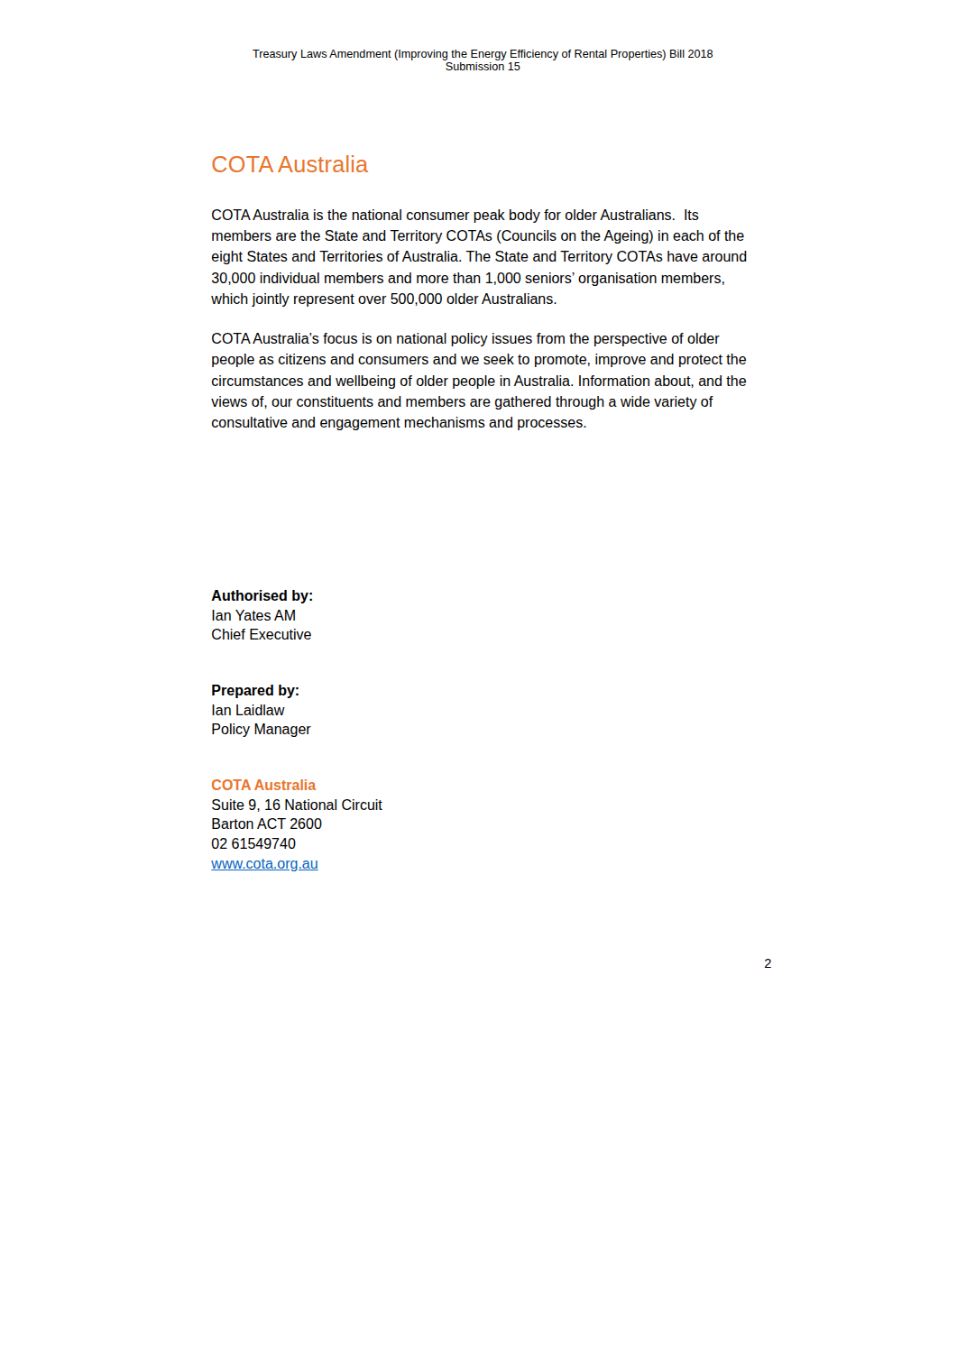Treasury Laws Amendment (Improving the Energy Efficiency of Rental Properties) Bill 2018 Submission 15
COTA Australia
COTA Australia is the national consumer peak body for older Australians. Its members are the State and Territory COTAs (Councils on the Ageing) in each of the eight States and Territories of Australia. The State and Territory COTAs have around 30,000 individual members and more than 1,000 seniors’ organisation members, which jointly represent over 500,000 older Australians.
COTA Australia’s focus is on national policy issues from the perspective of older people as citizens and consumers and we seek to promote, improve and protect the circumstances and wellbeing of older people in Australia. Information about, and the views of, our constituents and members are gathered through a wide variety of consultative and engagement mechanisms and processes.
Authorised by:
Ian Yates AM
Chief Executive
Prepared by:
Ian Laidlaw
Policy Manager
COTA Australia
Suite 9, 16 National Circuit
Barton ACT 2600
02 61549740
www.cota.org.au
2